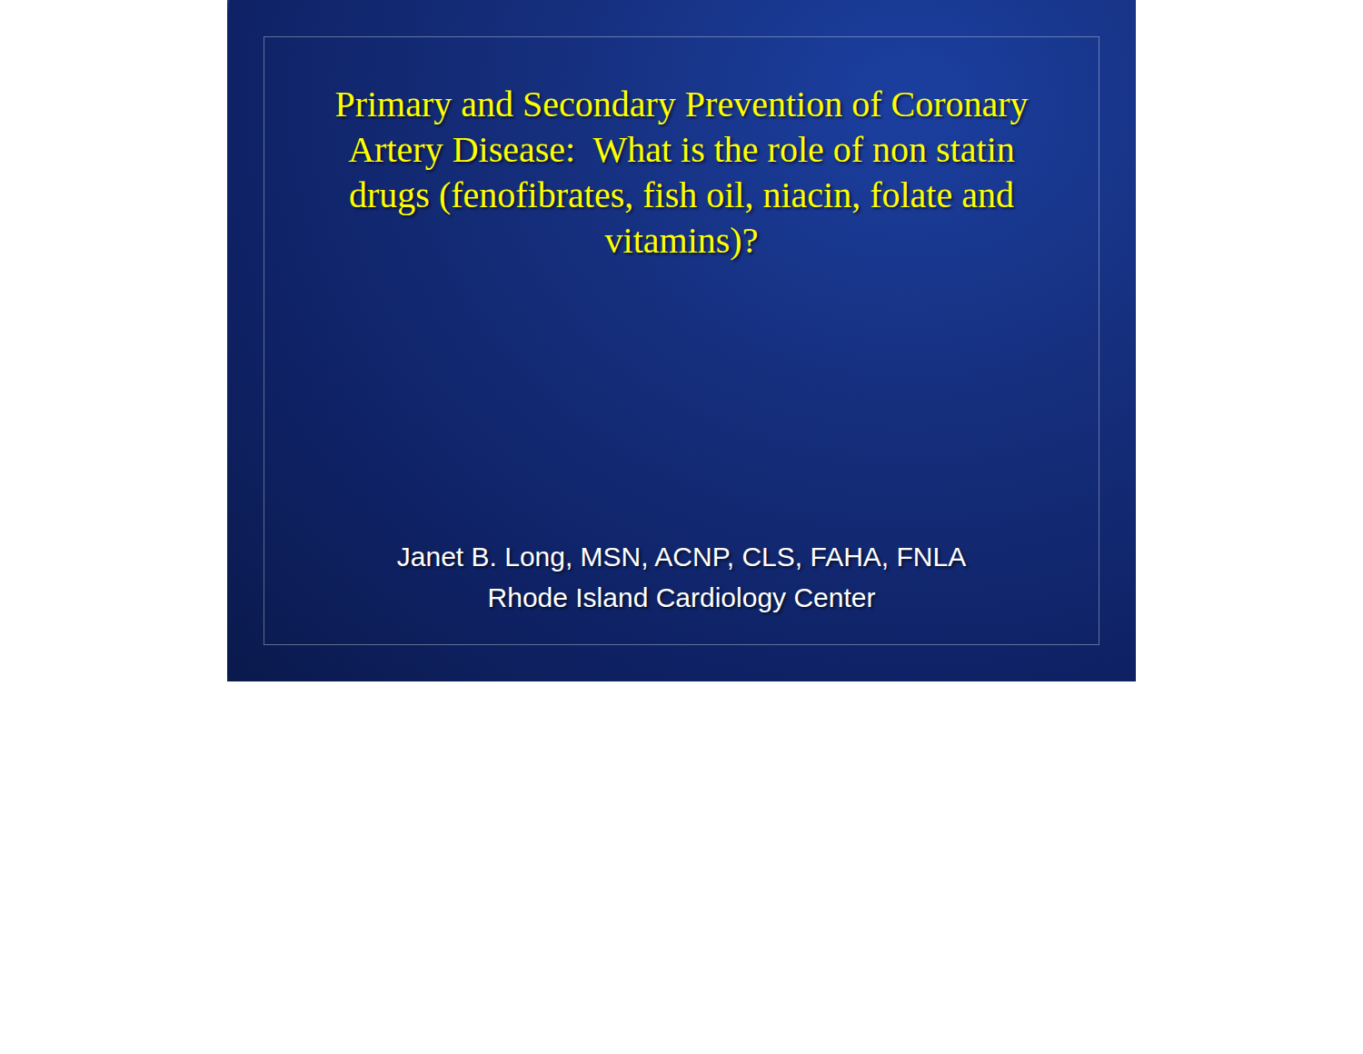Primary and Secondary Prevention of Coronary Artery Disease: What is the role of non statin drugs (fenofibrates, fish oil, niacin, folate and vitamins)?
Janet B. Long, MSN, ACNP, CLS, FAHA, FNLA Rhode Island Cardiology Center